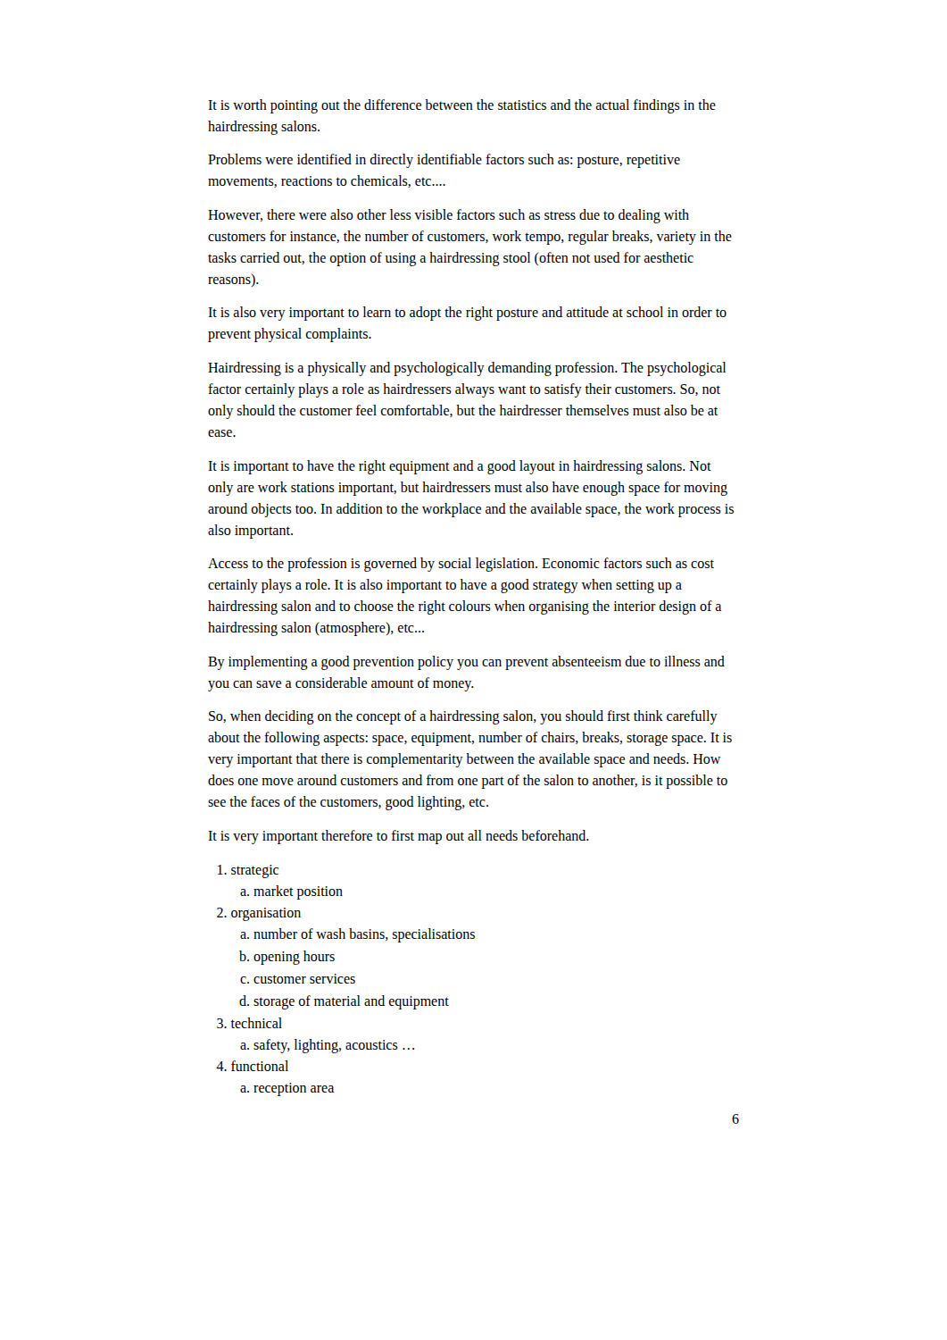It is worth pointing out the difference between the statistics and the actual findings in the hairdressing salons.
Problems were identified in directly identifiable factors such as: posture, repetitive movements, reactions to chemicals, etc....
However, there were also other less visible factors such as stress due to dealing with customers for instance, the number of customers, work tempo, regular breaks, variety in the tasks carried out, the option of using a hairdressing stool (often not used for aesthetic reasons).
It is also very important to learn to adopt the right posture and attitude at school in order to prevent physical complaints.
Hairdressing is a physically and psychologically demanding profession. The psychological factor certainly plays a role as hairdressers always want to satisfy their customers. So, not only should the customer feel comfortable, but the hairdresser themselves must also be at ease.
It is important to have the right equipment and a good layout in hairdressing salons. Not only are work stations important, but hairdressers must also have enough space for moving around objects too. In addition to the workplace and the available space, the work process is also important.
Access to the profession is governed by social legislation. Economic factors such as cost certainly plays a role. It is also important to have a good strategy when setting up a hairdressing salon and to choose the right colours when organising the interior design of a hairdressing salon (atmosphere), etc...
By implementing a good prevention policy you can prevent absenteeism due to illness and you can save a considerable amount of money.
So, when deciding on the concept of a hairdressing salon, you should first think carefully about the following aspects: space, equipment, number of chairs, breaks, storage space. It is very important that there is complementarity between the available space and needs. How does one move around customers and from one part of the salon to another, is it possible to see the faces of the customers, good lighting, etc.
It is very important therefore to first map out all needs beforehand.
strategic
market position
organisation
number of wash basins, specialisations
opening hours
customer services
storage of material and equipment
technical
safety, lighting, acoustics …
functional
reception area
6